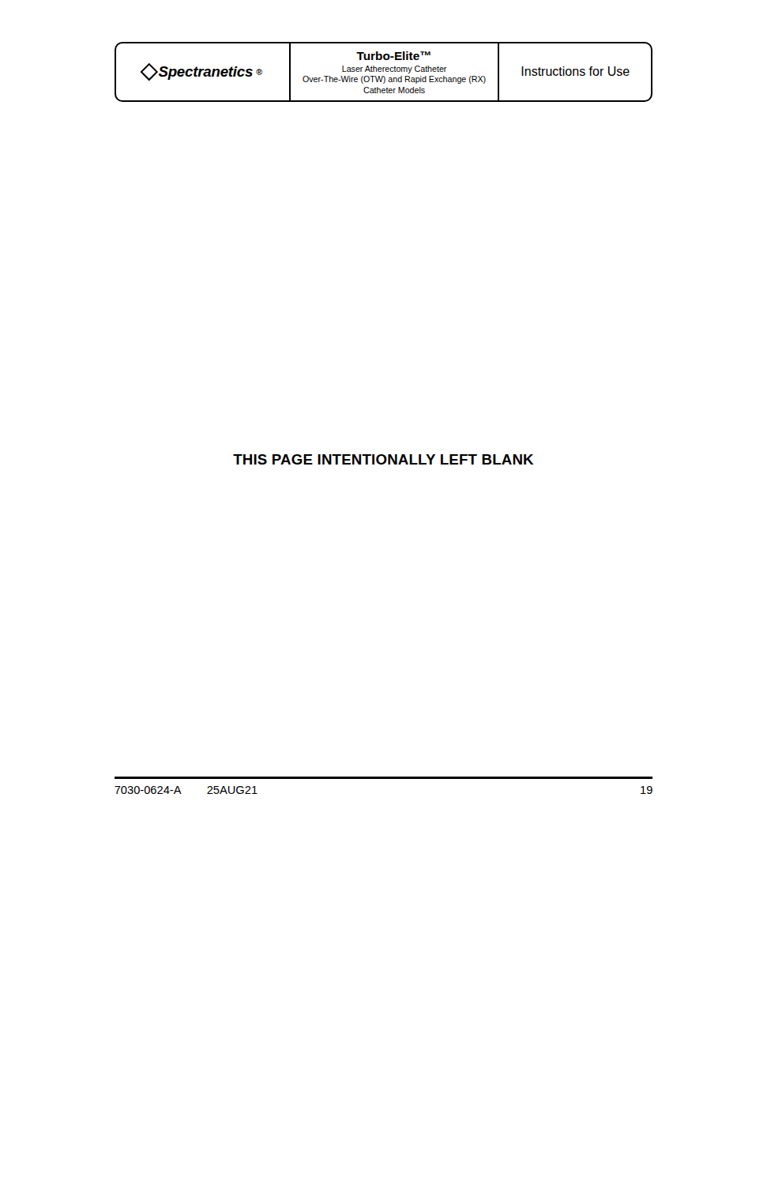Spectranetics®
Turbo-Elite™
Laser Atherectomy Catheter
Over-The-Wire (OTW) and Rapid Exchange (RX)
Catheter Models
Instructions for Use
THIS PAGE INTENTIONALLY LEFT BLANK
7030-0624-A 25AUG21
19